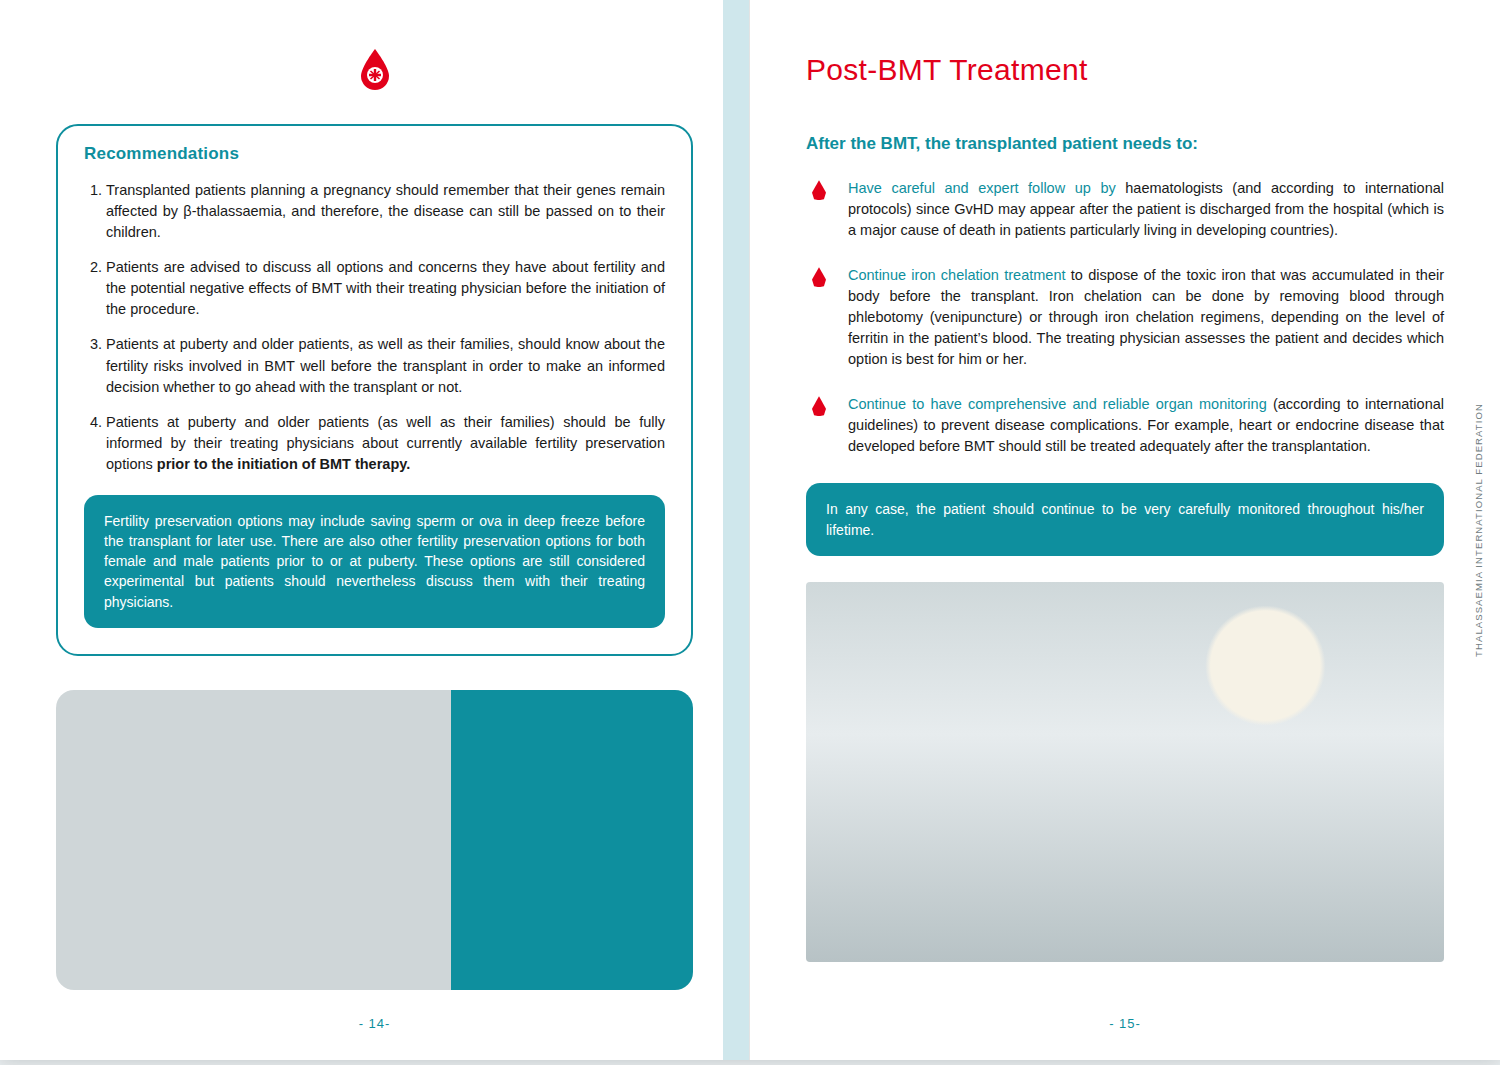Recommendations
Transplanted patients planning a pregnancy should remember that their genes remain affected by β-thalassaemia, and therefore, the disease can still be passed on to their children.
Patients are advised to discuss all options and concerns they have about fertility and the potential negative effects of BMT with their treating physician before the initiation of the procedure.
Patients at puberty and older patients, as well as their families, should know about the fertility risks involved in BMT well before the transplant in order to make an informed decision whether to go ahead with the transplant or not.
Patients at puberty and older patients (as well as their families) should be fully informed by their treating physicians about currently available fertility preservation options prior to the initiation of BMT therapy.
Fertility preservation options may include saving sperm or ova in deep freeze before the transplant for later use. There are also other fertility preservation options for both female and male patients prior to or at puberty. These options are still considered experimental but patients should nevertheless discuss them with their treating physicians.
- 14-
Post-BMT Treatment
After the BMT, the transplanted patient needs to:
Have careful and expert follow up by haematologists (and according to international protocols) since GvHD may appear after the patient is discharged from the hospital (which is a major cause of death in patients particularly living in developing countries).
Continue iron chelation treatment to dispose of the toxic iron that was accumulated in their body before the transplant. Iron chelation can be done by removing blood through phlebotomy (venipuncture) or through iron chelation regimens, depending on the level of ferritin in the patient’s blood. The treating physician assesses the patient and decides which option is best for him or her.
Continue to have comprehensive and reliable organ monitoring (according to international guidelines) to prevent disease complications. For example, heart or endocrine disease that developed before BMT should still be treated adequately after the transplantation.
In any case, the patient should continue to be very carefully monitored throughout his/her lifetime.
Thalassaemia International Federation
- 15-